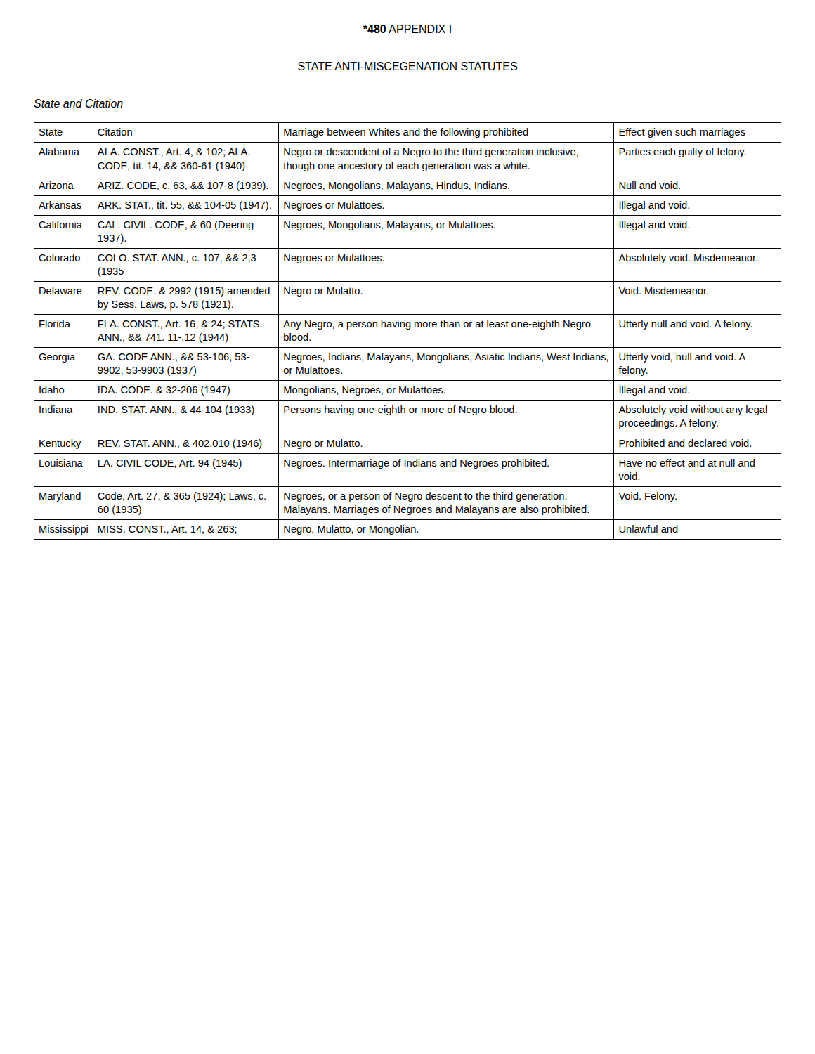*480 APPENDIX I
STATE ANTI-MISCEGENATION STATUTES
State and Citation
| State | Citation | Marriage between Whites and the following prohibited | Effect given such marriages |
| --- | --- | --- | --- |
| Alabama | ALA. CONST., Art. 4, & 102; ALA. CODE, tit. 14, && 360-61 (1940) | Negro or descendent of a Negro to the third generation inclusive, though one ancestory of each generation was a white. | Parties each guilty of felony. |
| Arizona | ARIZ. CODE, c. 63, && 107-8 (1939). | Negroes, Mongolians, Malayans, Hindus, Indians. | Null and void. |
| Arkansas | ARK. STAT., tit. 55, && 104-05 (1947). | Negroes or Mulattoes. | Illegal and void. |
| California | CAL. CIVIL. CODE, & 60 (Deering 1937). | Negroes, Mongolians, Malayans, or Mulattoes. | Illegal and void. |
| Colorado | COLO. STAT. ANN., c. 107, && 2,3 (1935 | Negroes or Mulattoes. | Absolutely void. Misdemeanor. |
| Delaware | REV. CODE. & 2992 (1915) amended by Sess. Laws, p. 578 (1921). | Negro or Mulatto. | Void. Misdemeanor. |
| Florida | FLA. CONST., Art. 16, & 24; STATS. ANN., && 741. 11-.12 (1944) | Any Negro, a person having more than or at least one-eighth Negro blood. | Utterly null and void. A felony. |
| Georgia | GA. CODE ANN., && 53-106, 53-9902, 53-9903 (1937) | Negroes, Indians, Malayans, Mongolians, Asiatic Indians, West Indians, or Mulattoes. | Utterly void, null and void. A felony. |
| Idaho | IDA. CODE. & 32-206 (1947) | Mongolians, Negroes, or Mulattoes. | Illegal and void. |
| Indiana | IND. STAT. ANN., & 44-104 (1933) | Persons having one-eighth or more of Negro blood. | Absolutely void without any legal proceedings. A felony. |
| Kentucky | REV. STAT. ANN., & 402.010 (1946) | Negro or Mulatto. | Prohibited and declared void. |
| Louisiana | LA. CIVIL CODE, Art. 94 (1945) | Negroes. Intermarriage of Indians and Negroes prohibited. | Have no effect and at null and void. |
| Maryland | Code, Art. 27, & 365 (1924); Laws, c. 60 (1935) | Negroes, or a person of Negro descent to the third generation. Malayans. Marriages of Negroes and Malayans are also prohibited. | Void. Felony. |
| Mississippi | MISS. CONST., Art. 14, & 263; | Negro, Mulatto, or Mongolian. | Unlawful and |